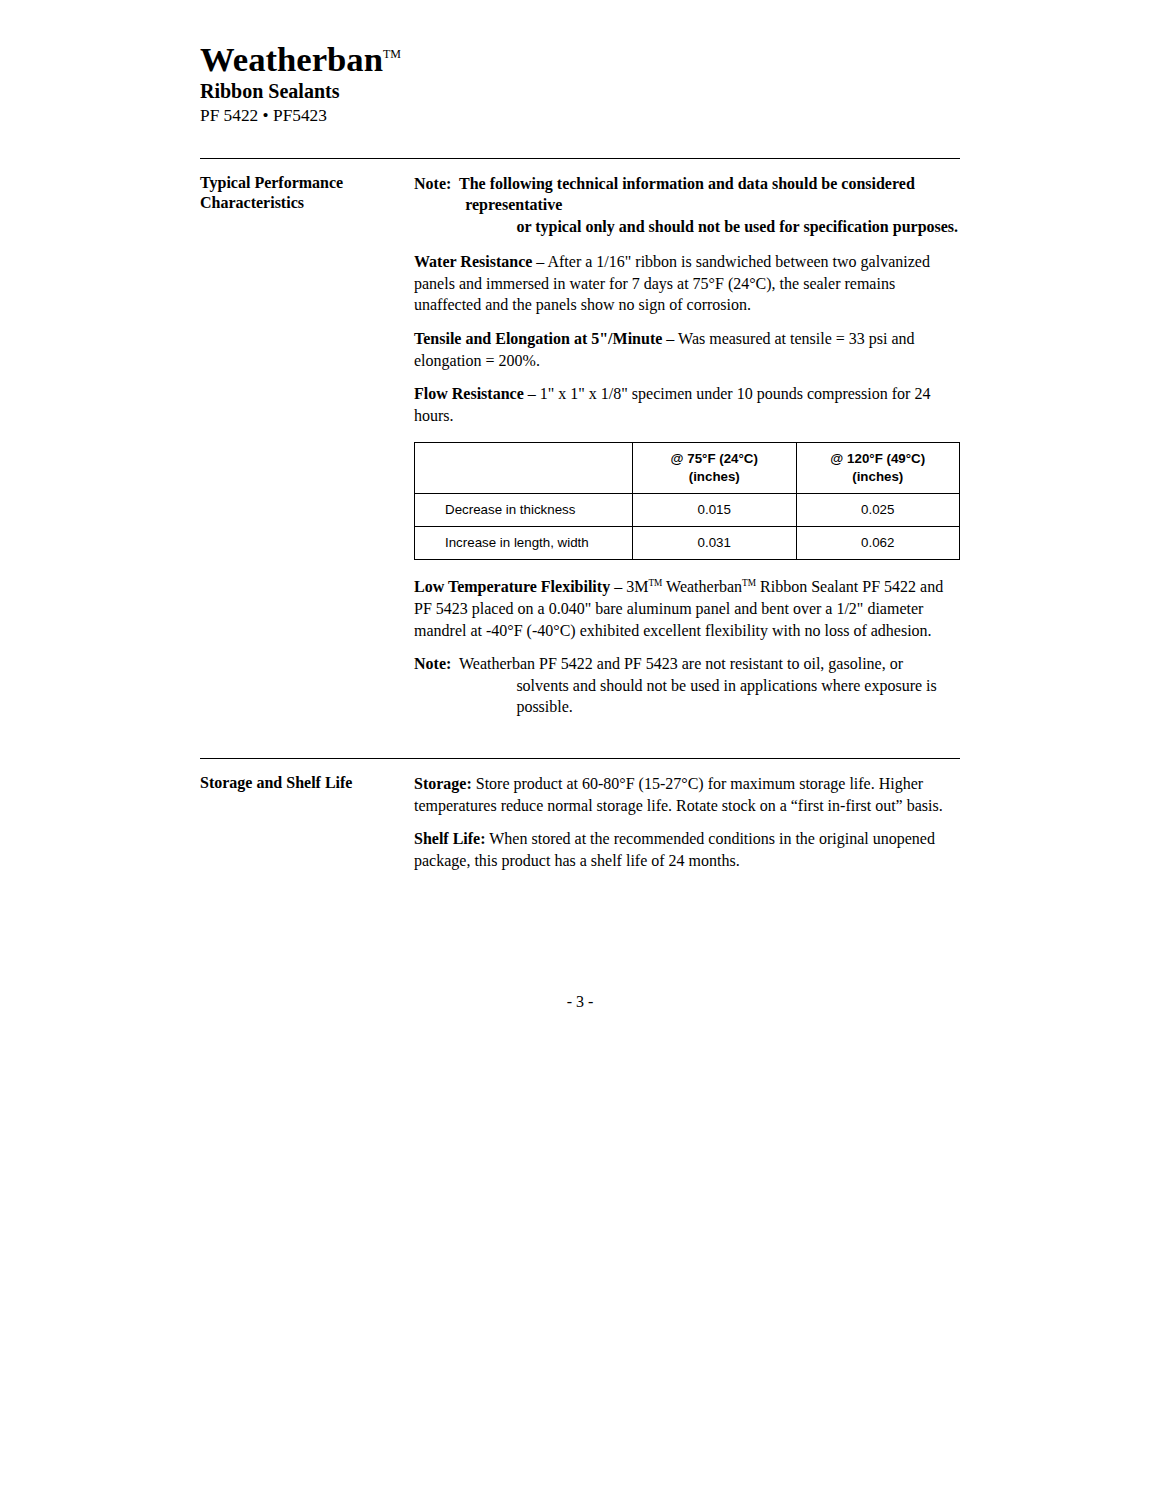WeatherbanTM
Ribbon Sealants
PF 5422 • PF5423
Typical Performance
Characteristics
Note: The following technical information and data should be considered representative or typical only and should not be used for specification purposes.
Water Resistance – After a 1/16" ribbon is sandwiched between two galvanized panels and immersed in water for 7 days at 75°F (24°C), the sealer remains unaffected and the panels show no sign of corrosion.
Tensile and Elongation at 5"/Minute – Was measured at tensile = 33 psi and elongation = 200%.
Flow Resistance – 1" x 1" x 1/8" specimen under 10 pounds compression for 24 hours.
| | @ 75°F (24°C) (inches) | @ 120°F (49°C) (inches) |
| --- | --- | --- |
| Decrease in thickness | 0.015 | 0.025 |
| Increase in length, width | 0.031 | 0.062 |
Low Temperature Flexibility – 3MTM WeatherbanTM Ribbon Sealant PF 5422 and PF 5423 placed on a 0.040" bare aluminum panel and bent over a 1/2" diameter mandrel at -40°F (-40°C) exhibited excellent flexibility with no loss of adhesion.
Note: Weatherban PF 5422 and PF 5423 are not resistant to oil, gasoline, or solvents and should not be used in applications where exposure is possible.
Storage and Shelf Life
Storage: Store product at 60-80°F (15-27°C) for maximum storage life. Higher temperatures reduce normal storage life. Rotate stock on a “first in-first out” basis.
Shelf Life: When stored at the recommended conditions in the original unopened package, this product has a shelf life of 24 months.
- 3 -